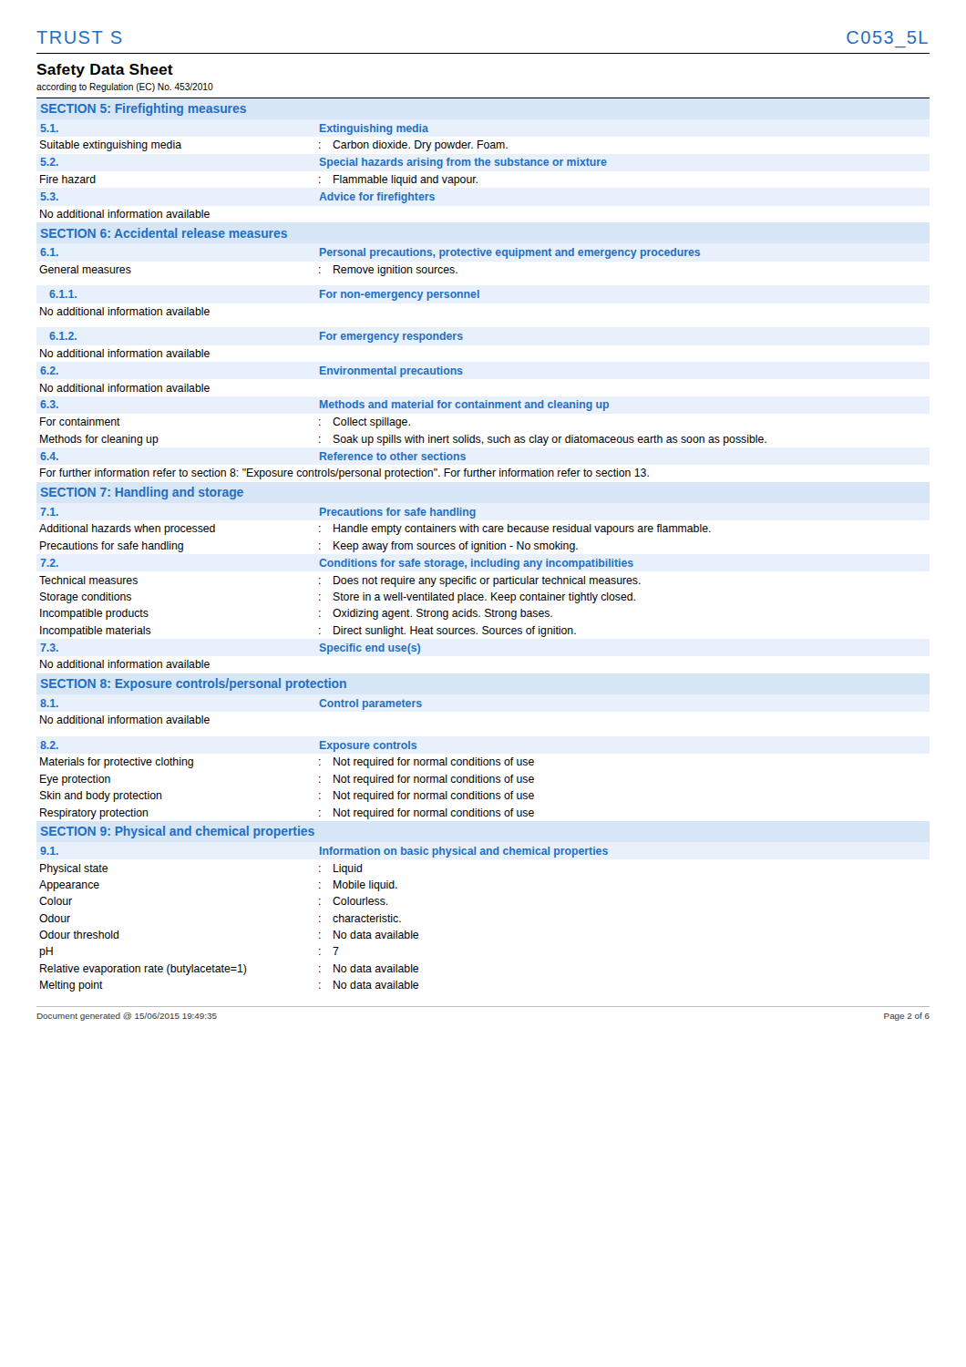TRUST S
C053_5L
Safety Data Sheet
according to Regulation (EC) No. 453/2010
| SECTION 5: Firefighting measures |
| 5.1. | Extinguishing media |
| Suitable extinguishing media | : | Carbon dioxide. Dry powder. Foam. |
| 5.2. | Special hazards arising from the substance or mixture |
| Fire hazard | : | Flammable liquid and vapour. |
| 5.3. | Advice for firefighters |
| No additional information available |
| SECTION 6: Accidental release measures |
| 6.1. | Personal precautions, protective equipment and emergency procedures |
| General measures | : | Remove ignition sources. |
| 6.1.1. | For non-emergency personnel |
| No additional information available |
| 6.1.2. | For emergency responders |
| No additional information available |
| 6.2. | Environmental precautions |
| No additional information available |
| 6.3. | Methods and material for containment and cleaning up |
| For containment | : | Collect spillage. |
| Methods for cleaning up | : | Soak up spills with inert solids, such as clay or diatomaceous earth as soon as possible. |
| 6.4. | Reference to other sections |
| For further information refer to section 8: "Exposure controls/personal protection". For further information refer to section 13. |
| SECTION 7: Handling and storage |
| 7.1. | Precautions for safe handling |
| Additional hazards when processed | : | Handle empty containers with care because residual vapours are flammable. |
| Precautions for safe handling | : | Keep away from sources of ignition - No smoking. |
| 7.2. | Conditions for safe storage, including any incompatibilities |
| Technical measures | : | Does not require any specific or particular technical measures. |
| Storage conditions | : | Store in a well-ventilated place. Keep container tightly closed. |
| Incompatible products | : | Oxidizing agent. Strong acids. Strong bases. |
| Incompatible materials | : | Direct sunlight. Heat sources. Sources of ignition. |
| 7.3. | Specific end use(s) |
| No additional information available |
| SECTION 8: Exposure controls/personal protection |
| 8.1. | Control parameters |
| No additional information available |
| 8.2. | Exposure controls |
| Materials for protective clothing | : | Not required for normal conditions of use |
| Eye protection | : | Not required for normal conditions of use |
| Skin and body protection | : | Not required for normal conditions of use |
| Respiratory protection | : | Not required for normal conditions of use |
| SECTION 9: Physical and chemical properties |
| 9.1. | Information on basic physical and chemical properties |
| Physical state | : | Liquid |
| Appearance | : | Mobile liquid. |
| Colour | : | Colourless. |
| Odour | : | characteristic. |
| Odour threshold | : | No data available |
| pH | : | 7 |
| Relative evaporation rate (butylacetate=1) | : | No data available |
| Melting point | : | No data available |
Document generated @ 15/06/2015 19:49:35
Page 2 of 6